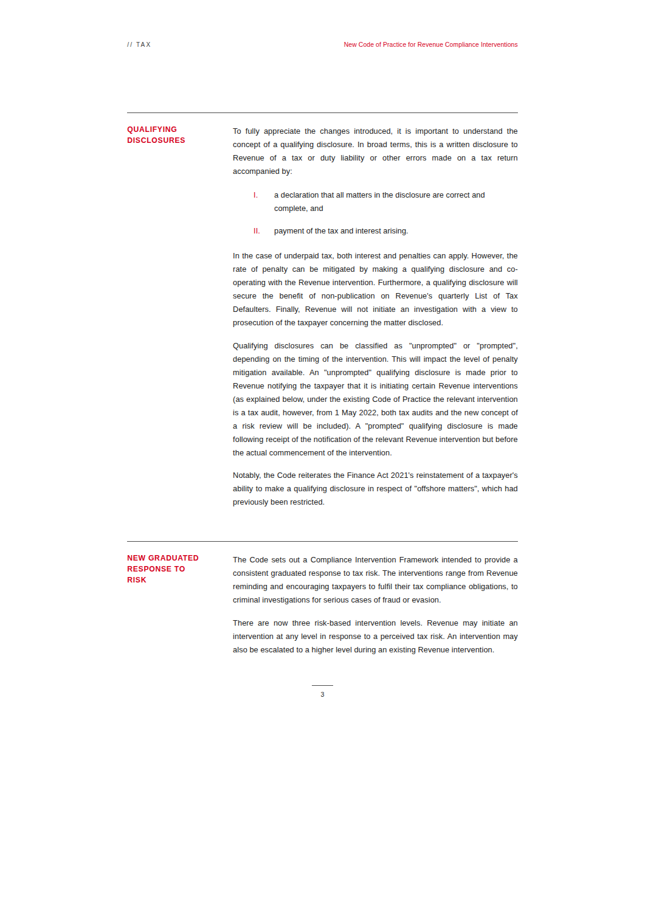// TAX
New Code of Practice for Revenue Compliance Interventions
Qualifying
Disclosures
To fully appreciate the changes introduced, it is important to understand the concept of a qualifying disclosure. In broad terms, this is a written disclosure to Revenue of a tax or duty liability or other errors made on a tax return accompanied by:
I. a declaration that all matters in the disclosure are correct and complete, and
II. payment of the tax and interest arising.
In the case of underpaid tax, both interest and penalties can apply. However, the rate of penalty can be mitigated by making a qualifying disclosure and co-operating with the Revenue intervention. Furthermore, a qualifying disclosure will secure the benefit of non-publication on Revenue's quarterly List of Tax Defaulters. Finally, Revenue will not initiate an investigation with a view to prosecution of the taxpayer concerning the matter disclosed.
Qualifying disclosures can be classified as "unprompted" or "prompted", depending on the timing of the intervention. This will impact the level of penalty mitigation available. An "unprompted" qualifying disclosure is made prior to Revenue notifying the taxpayer that it is initiating certain Revenue interventions (as explained below, under the existing Code of Practice the relevant intervention is a tax audit, however, from 1 May 2022, both tax audits and the new concept of a risk review will be included). A "prompted" qualifying disclosure is made following receipt of the notification of the relevant Revenue intervention but before the actual commencement of the intervention.
Notably, the Code reiterates the Finance Act 2021's reinstatement of a taxpayer's ability to make a qualifying disclosure in respect of "offshore matters", which had previously been restricted.
New Graduated
Response to Risk
The Code sets out a Compliance Intervention Framework intended to provide a consistent graduated response to tax risk. The interventions range from Revenue reminding and encouraging taxpayers to fulfil their tax compliance obligations, to criminal investigations for serious cases of fraud or evasion.
There are now three risk-based intervention levels. Revenue may initiate an intervention at any level in response to a perceived tax risk. An intervention may also be escalated to a higher level during an existing Revenue intervention.
3